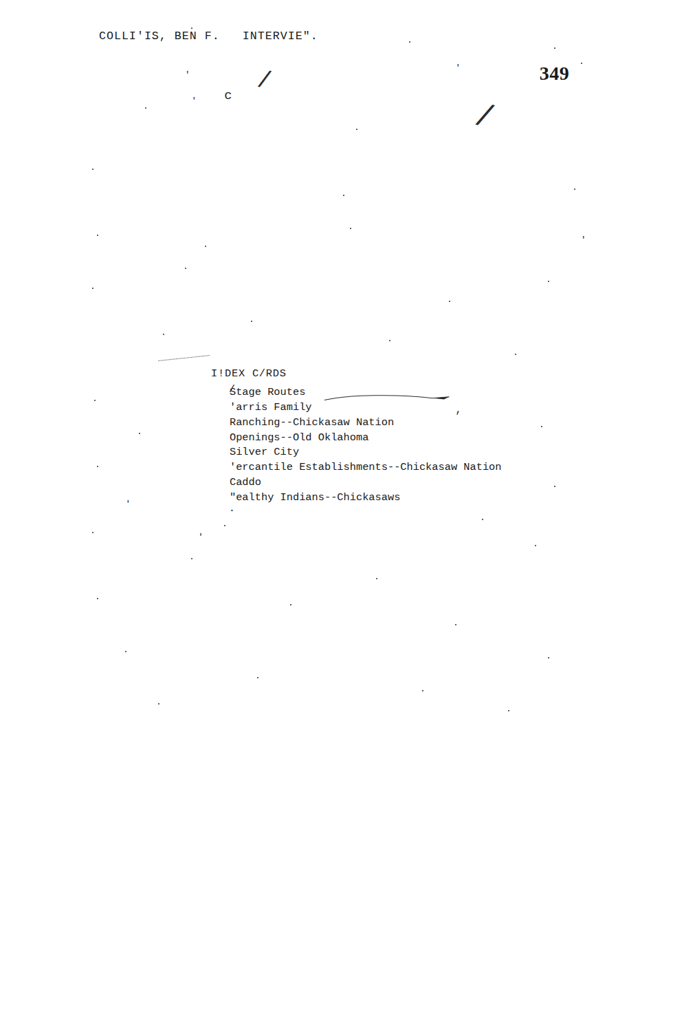COLLI'IS, BEN F. INTERVIE".
349
' ' ' ' ' ' / / c ,
/
.
I!DEX C/RDS
Stage Routes
'arris Family
Ranching--Chickasaw Nation
Openings--Old Oklahoma
Silver City
'ercantile Establishments--Chickasaw Nation
Caddo
"ealthy Indians--Chickasaws